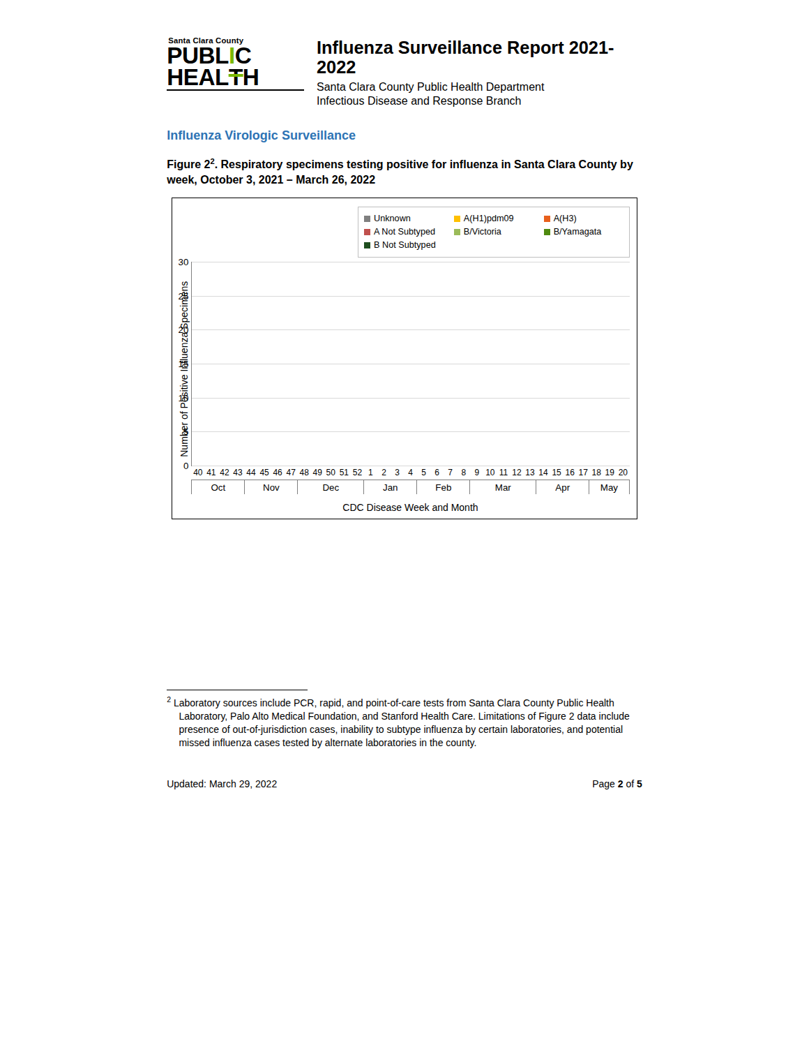Santa Clara County
PUBLIC
HEALTH
Influenza Surveillance Report 2021-2022
Santa Clara County Public Health Department
Infectious Disease and Response Branch
Influenza Virologic Surveillance
Figure 22. Respiratory specimens testing positive for influenza in Santa Clara County by week, October 3, 2021 – March 26, 2022
Number of Positive Influenza Specimens
Unknown
A(H1)pdm09
A(H3)
A Not Subtyped
B/Victoria
B/Yamagata
B Not Subtyped
30
25
20
15
10
5
0
40
41
42
43
44
45
46
47
48
49
50
51
52
1
2
3
4
5
6
7
8
9
10
11
12
13
14
15
16
17
18
19
20
Oct
Nov
Dec
Jan
Feb
Mar
Apr
May
CDC Disease Week and Month
2 Laboratory sources include PCR, rapid, and point-of-care tests from Santa Clara County Public Health Laboratory, Palo Alto Medical Foundation, and Stanford Health Care. Limitations of Figure 2 data include presence of out-of-jurisdiction cases, inability to subtype influenza by certain laboratories, and potential missed influenza cases tested by alternate laboratories in the county.
Updated: March 29, 2022
Page 2 of 5